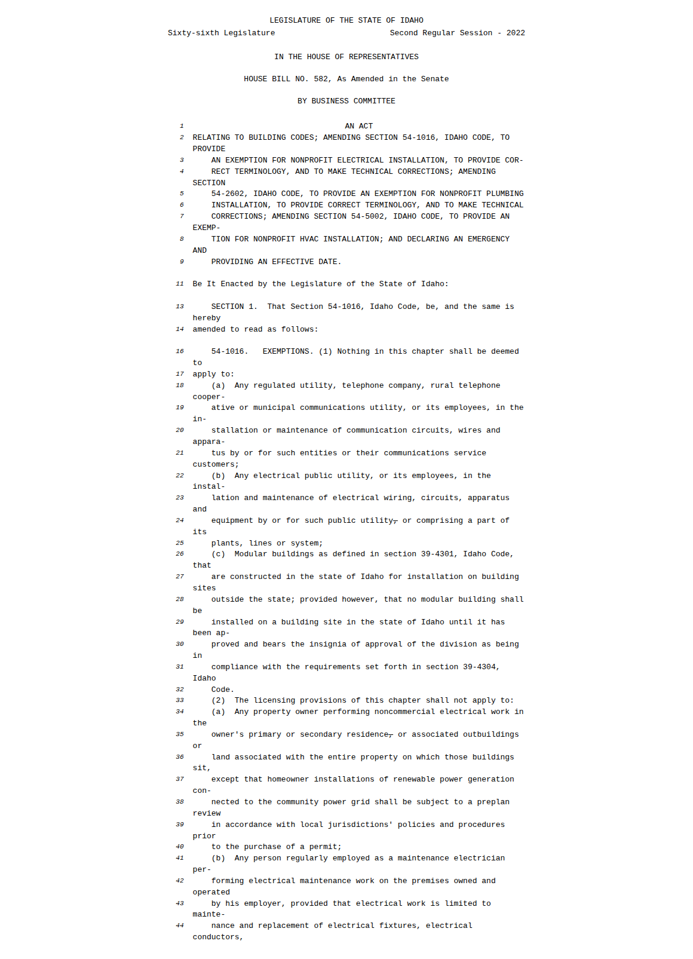LEGISLATURE OF THE STATE OF IDAHO
Sixty-sixth Legislature Second Regular Session - 2022
IN THE HOUSE OF REPRESENTATIVES
HOUSE BILL NO. 582, As Amended in the Senate
BY BUSINESS COMMITTEE
AN ACT
RELATING TO BUILDING CODES; AMENDING SECTION 54-1016, IDAHO CODE, TO PROVIDE
AN EXEMPTION FOR NONPROFIT ELECTRICAL INSTALLATION, TO PROVIDE COR-
RECT TERMINOLOGY, AND TO MAKE TECHNICAL CORRECTIONS; AMENDING SECTION
54-2602, IDAHO CODE, TO PROVIDE AN EXEMPTION FOR NONPROFIT PLUMBING
INSTALLATION, TO PROVIDE CORRECT TERMINOLOGY, AND TO MAKE TECHNICAL
CORRECTIONS; AMENDING SECTION 54-5002, IDAHO CODE, TO PROVIDE AN EXEMP-
TION FOR NONPROFIT HVAC INSTALLATION; AND DECLARING AN EMERGENCY AND
PROVIDING AN EFFECTIVE DATE.
Be It Enacted by the Legislature of the State of Idaho:
SECTION 1. That Section 54-1016, Idaho Code, be, and the same is hereby
amended to read as follows:
54-1016. EXEMPTIONS. (1) Nothing in this chapter shall be deemed to
apply to:
(a) Any regulated utility, telephone company, rural telephone cooper-
ative or municipal communications utility, or its employees, in the in-
stallation or maintenance of communication circuits, wires and appara-
tus by or for such entities or their communications service customers;
(b) Any electrical public utility, or its employees, in the instal-
lation and maintenance of electrical wiring, circuits, apparatus and
equipment by or for such public utility, or comprising a part of its
plants, lines or system;
(c) Modular buildings as defined in section 39-4301, Idaho Code, that
are constructed in the state of Idaho for installation on building sites
outside the state; provided however, that no modular building shall be
installed on a building site in the state of Idaho until it has been ap-
proved and bears the insignia of approval of the division as being in
compliance with the requirements set forth in section 39-4304, Idaho
Code.
(2) The licensing provisions of this chapter shall not apply to:
(a) Any property owner performing noncommercial electrical work in the
owner's primary or secondary residence, or associated outbuildings or
land associated with the entire property on which those buildings sit,
except that homeowner installations of renewable power generation con-
nected to the community power grid shall be subject to a preplan review
in accordance with local jurisdictions' policies and procedures prior
to the purchase of a permit;
(b) Any person regularly employed as a maintenance electrician per-
forming electrical maintenance work on the premises owned and operated
by his employer, provided that electrical work is limited to mainte-
nance and replacement of electrical fixtures, electrical conductors,